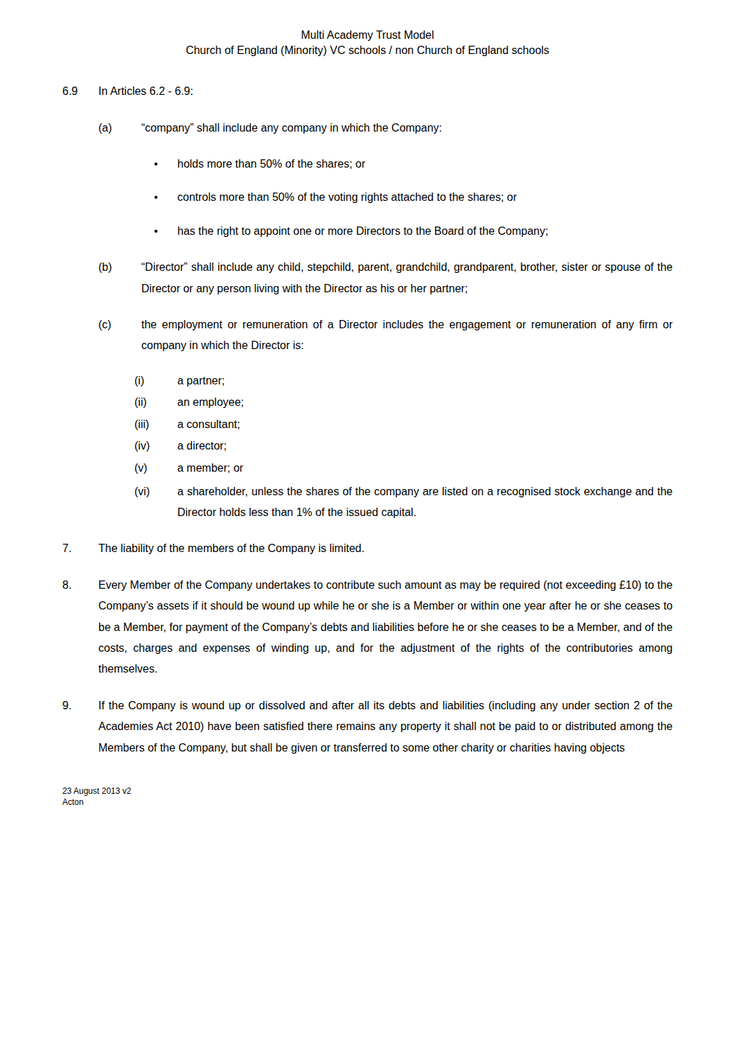Multi Academy Trust Model Church of England (Minority) VC schools / non Church of England schools
6.9
In Articles 6.2 - 6.9:
(a)
“company” shall include any company in which the Company:
•holds more than 50% of the shares; or
•controls more than 50% of the voting rights attached to the shares; or
•has the right to appoint one or more Directors to the Board of the Company;
(b)
“Director” shall include any child, stepchild, parent, grandchild, grandparent, brother, sister or spouse of the Director or any person living with the Director as his or her partner;
(c)
the employment or remuneration of a Director includes the engagement or remuneration of any firm or company in which the Director is:
(i) a partner;
(ii) an employee;
(iii) a consultant;
(iv) a director;
(v) a member; or
(vi) a shareholder, unless the shares of the company are listed on a recognised stock exchange and the Director holds less than 1% of the issued capital.
7.
The liability of the members of the Company is limited.
8.
Every Member of the Company undertakes to contribute such amount as may be required (not exceeding £10) to the Company’s assets if it should be wound up while he or she is a Member or within one year after he or she ceases to be a Member, for payment of the Company’s debts and liabilities before he or she ceases to be a Member, and of the costs, charges and expenses of winding up, and for the adjustment of the rights of the contributories among themselves.
9.
If the Company is wound up or dissolved and after all its debts and liabilities (including any under section 2 of the Academies Act 2010) have been satisfied there remains any property it shall not be paid to or distributed among the Members of the Company, but shall be given or transferred to some other charity or charities having objects
23 August 2013 v2
Acton